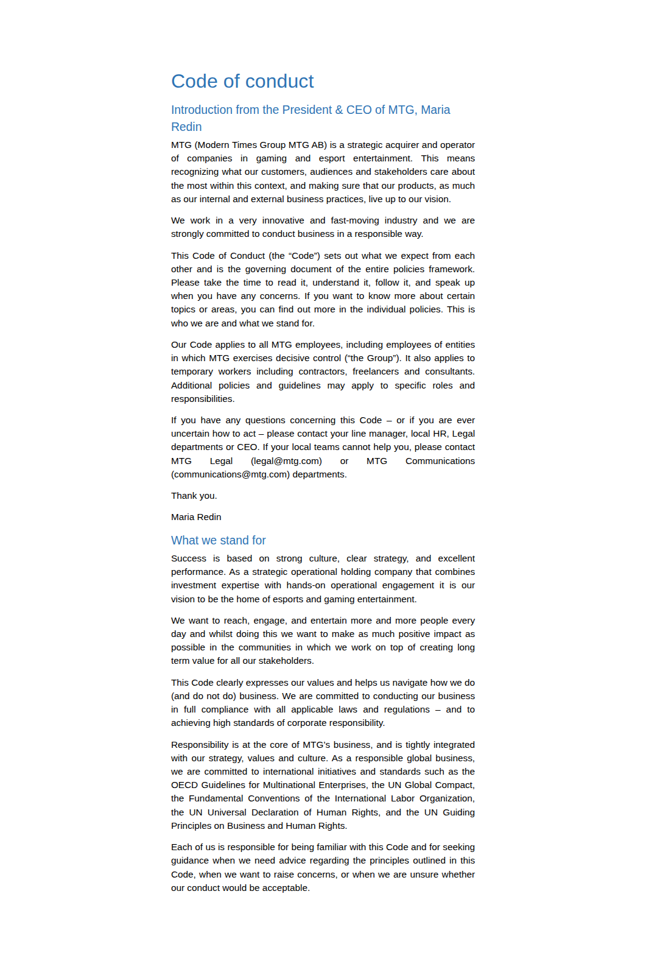Code of conduct
Introduction from the President & CEO of MTG, Maria Redin
MTG (Modern Times Group MTG AB) is a strategic acquirer and operator of companies in gaming and esport entertainment. This means recognizing what our customers, audiences and stakeholders care about the most within this context, and making sure that our products, as much as our internal and external business practices, live up to our vision.
We work in a very innovative and fast-moving industry and we are strongly committed to conduct business in a responsible way.
This Code of Conduct (the “Code”) sets out what we expect from each other and is the governing document of the entire policies framework. Please take the time to read it, understand it, follow it, and speak up when you have any concerns. If you want to know more about certain topics or areas, you can find out more in the individual policies. This is who we are and what we stand for.
Our Code applies to all MTG employees, including employees of entities in which MTG exercises decisive control (“the Group”). It also applies to temporary workers including contractors, freelancers and consultants. Additional policies and guidelines may apply to specific roles and responsibilities.
If you have any questions concerning this Code – or if you are ever uncertain how to act – please contact your line manager, local HR, Legal departments or CEO. If your local teams cannot help you, please contact MTG Legal (legal@mtg.com) or MTG Communications (communications@mtg.com) departments.
Thank you.
Maria Redin
What we stand for
Success is based on strong culture, clear strategy, and excellent performance. As a strategic operational holding company that combines investment expertise with hands-on operational engagement it is our vision to be the home of esports and gaming entertainment.
We want to reach, engage, and entertain more and more people every day and whilst doing this we want to make as much positive impact as possible in the communities in which we work on top of creating long term value for all our stakeholders.
This Code clearly expresses our values and helps us navigate how we do (and do not do) business. We are committed to conducting our business in full compliance with all applicable laws and regulations – and to achieving high standards of corporate responsibility.
Responsibility is at the core of MTG’s business, and is tightly integrated with our strategy, values and culture. As a responsible global business, we are committed to international initiatives and standards such as the OECD Guidelines for Multinational Enterprises, the UN Global Compact, the Fundamental Conventions of the International Labor Organization, the UN Universal Declaration of Human Rights, and the UN Guiding Principles on Business and Human Rights.
Each of us is responsible for being familiar with this Code and for seeking guidance when we need advice regarding the principles outlined in this Code, when we want to raise concerns, or when we are unsure whether our conduct would be acceptable.